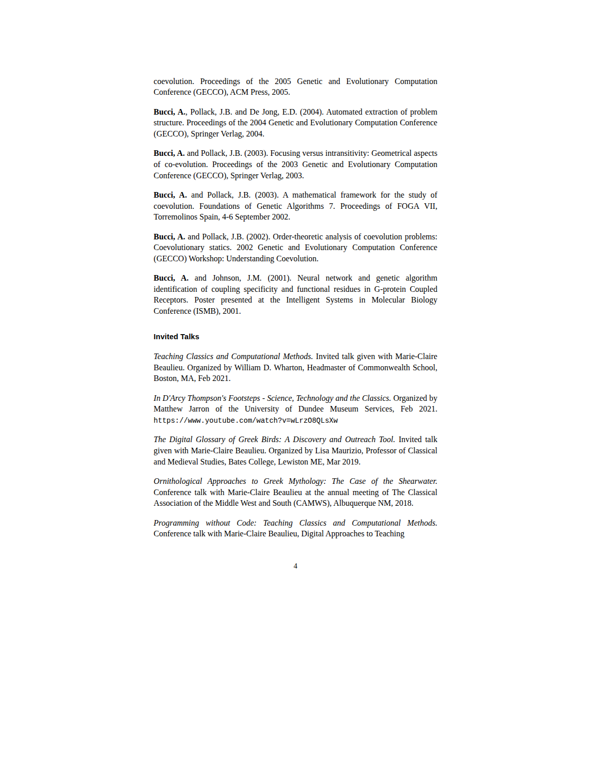coevolution. Proceedings of the 2005 Genetic and Evolutionary Computation Conference (GECCO), ACM Press, 2005.
Bucci, A., Pollack, J.B. and De Jong, E.D. (2004). Automated extraction of problem structure. Proceedings of the 2004 Genetic and Evolutionary Computation Conference (GECCO), Springer Verlag, 2004.
Bucci, A. and Pollack, J.B. (2003). Focusing versus intransitivity: Geometrical aspects of co-evolution. Proceedings of the 2003 Genetic and Evolutionary Computation Conference (GECCO), Springer Verlag, 2003.
Bucci, A. and Pollack, J.B. (2003). A mathematical framework for the study of coevolution. Foundations of Genetic Algorithms 7. Proceedings of FOGA VII, Torremolinos Spain, 4-6 September 2002.
Bucci, A. and Pollack, J.B. (2002). Order-theoretic analysis of coevolution problems: Coevolutionary statics. 2002 Genetic and Evolutionary Computation Conference (GECCO) Workshop: Understanding Coevolution.
Bucci, A. and Johnson, J.M. (2001). Neural network and genetic algorithm identification of coupling specificity and functional residues in G-protein Coupled Receptors. Poster presented at the Intelligent Systems in Molecular Biology Conference (ISMB), 2001.
Invited Talks
Teaching Classics and Computational Methods. Invited talk given with Marie-Claire Beaulieu. Organized by William D. Wharton, Headmaster of Commonwealth School, Boston, MA, Feb 2021.
In D'Arcy Thompson's Footsteps - Science, Technology and the Classics. Organized by Matthew Jarron of the University of Dundee Museum Services, Feb 2021. https://www.youtube.com/watch?v=wLrzO8QLsXw
The Digital Glossary of Greek Birds: A Discovery and Outreach Tool. Invited talk given with Marie-Claire Beaulieu. Organized by Lisa Maurizio, Professor of Classical and Medieval Studies, Bates College, Lewiston ME, Mar 2019.
Ornithological Approaches to Greek Mythology: The Case of the Shearwater. Conference talk with Marie-Claire Beaulieu at the annual meeting of The Classical Association of the Middle West and South (CAMWS), Albuquerque NM, 2018.
Programming without Code: Teaching Classics and Computational Methods. Conference talk with Marie-Claire Beaulieu, Digital Approaches to Teaching
4